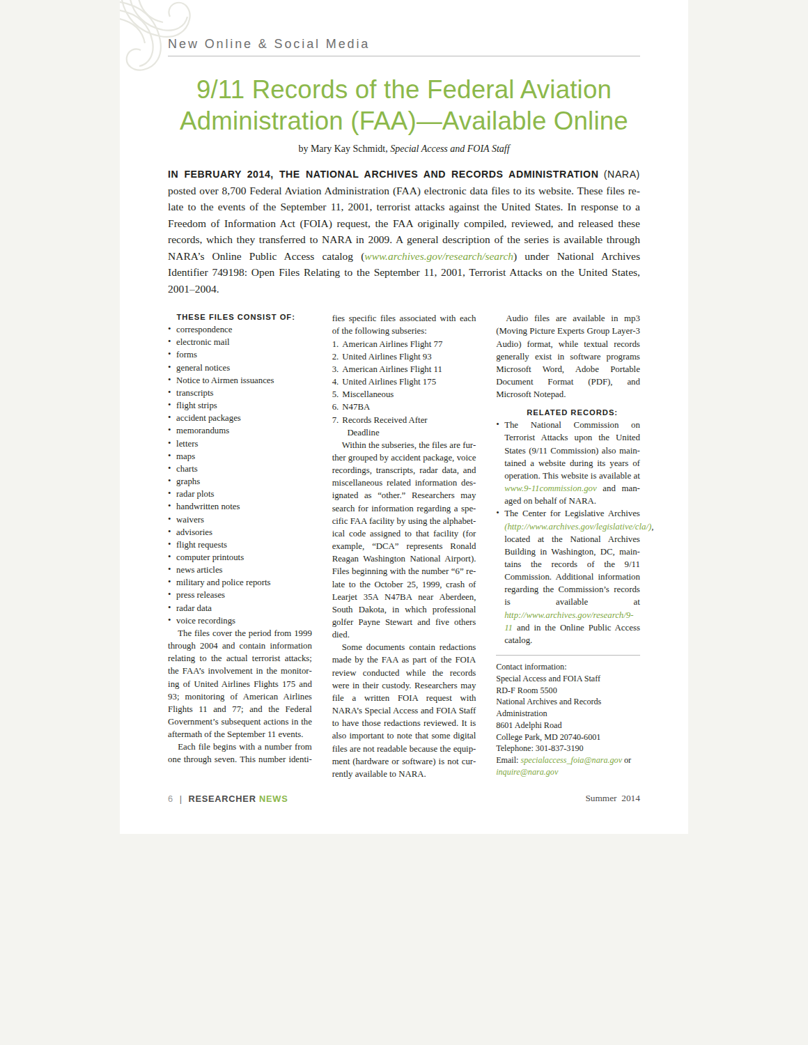New Online & Social Media
9/11 Records of the Federal Aviation
Administration (FAA)—Available Online
by Mary Kay Schmidt, Special Access and FOIA Staff
IN FEBRUARY 2014, THE NATIONAL ARCHIVES AND RECORDS ADMINISTRATION (NARA) posted over 8,700 Federal Aviation Administration (FAA) electronic data files to its website. These files relate to the events of the September 11, 2001, terrorist attacks against the United States. In response to a Freedom of Information Act (FOIA) request, the FAA originally compiled, reviewed, and released these records, which they transferred to NARA in 2009. A general description of the series is available through NARA’s Online Public Access catalog (www.archives.gov/research/search) under National Archives Identifier 749198: Open Files Relating to the September 11, 2001, Terrorist Attacks on the United States, 2001–2004.
THESE FILES CONSIST OF:
correspondence
electronic mail
forms
general notices
Notice to Airmen issuances
transcripts
flight strips
accident packages
memorandums
letters
maps
charts
graphs
radar plots
handwritten notes
waivers
advisories
flight requests
computer printouts
news articles
military and police reports
press releases
radar data
voice recordings
The files cover the period from 1999 through 2004 and contain information relating to the actual terrorist attacks; the FAA’s involvement in the monitoring of United Airlines Flights 175 and 93; monitoring of American Airlines Flights 11 and 77; and the Federal Government’s subsequent actions in the aftermath of the September 11 events.
Each file begins with a number from one through seven. This number identifies specific files associated with each of the following subseries:
American Airlines Flight 77
United Airlines Flight 93
American Airlines Flight 11
United Airlines Flight 175
Miscellaneous
N47BA
Records Received After Deadline
Within the subseries, the files are further grouped by accident package, voice recordings, transcripts, radar data, and miscellaneous related information designated as “other.” Researchers may search for information regarding a specific FAA facility by using the alphabetical code assigned to that facility (for example, “DCA” represents Ronald Reagan Washington National Airport). Files beginning with the number “6” relate to the October 25, 1999, crash of Learjet 35A N47BA near Aberdeen, South Dakota, in which professional golfer Payne Stewart and five others died.
Some documents contain redactions made by the FAA as part of the FOIA review conducted while the records were in their custody. Researchers may file a written FOIA request with NARA’s Special Access and FOIA Staff to have those redactions reviewed. It is also important to note that some digital files are not readable because the equipment (hardware or software) is not currently available to NARA.
Audio files are available in mp3 (Moving Picture Experts Group Layer-3 Audio) format, while textual records generally exist in software programs Microsoft Word, Adobe Portable Document Format (PDF), and Microsoft Notepad.
RELATED RECORDS:
The National Commission on Terrorist Attacks upon the United States (9/11 Commission) also maintained a website during its years of operation. This website is available at www.9-11commission.gov and managed on behalf of NARA.
The Center for Legislative Archives (http://www.archives.gov/legislative/cla/), located at the National Archives Building in Washington, DC, maintains the records of the 9/11 Commission. Additional information regarding the Commission’s records is available at http://www.archives.gov/research/9-11 and in the Online Public Access catalog.
Contact information:
Special Access and FOIA Staff
RD-F Room 5500
National Archives and Records
Administration
8601 Adelphi Road
College Park, MD 20740-6001
Telephone: 301-837-3190
Email: specialaccess_foia@nara.gov or inquire@nara.gov
6 | RESEARCHER NEWS
Summer 2014